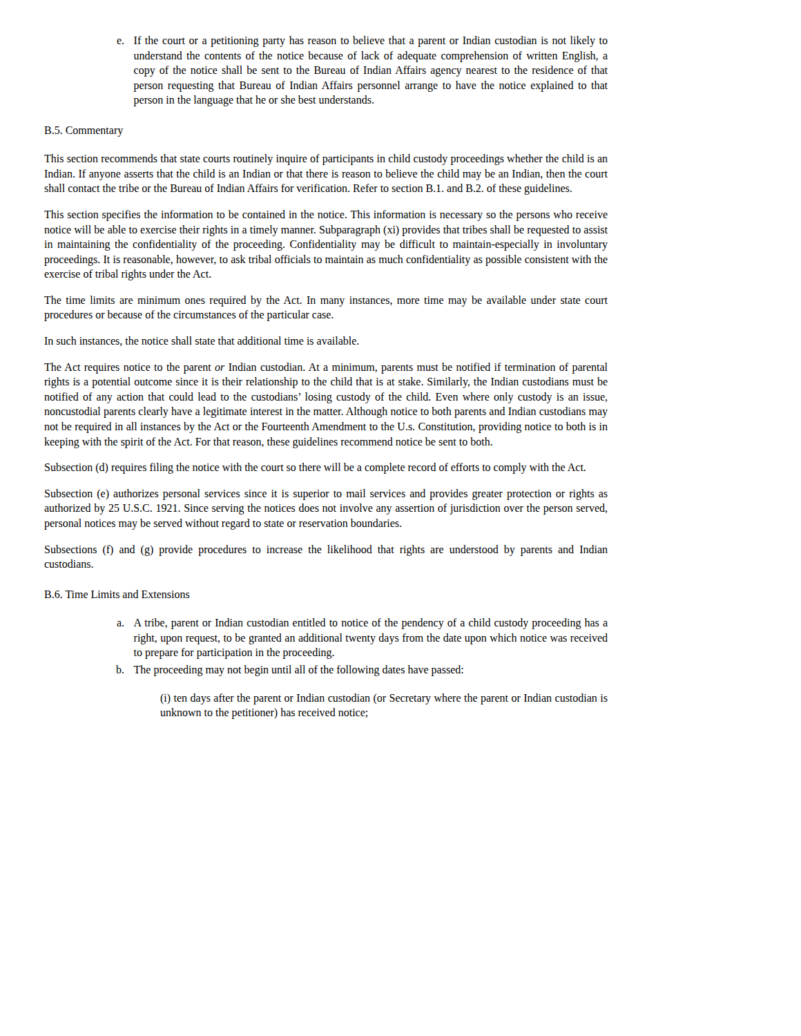If the court or a petitioning party has reason to believe that a parent or Indian custodian is not likely to understand the contents of the notice because of lack of adequate comprehension of written English, a copy of the notice shall be sent to the Bureau of Indian Affairs agency nearest to the residence of that person requesting that Bureau of Indian Affairs personnel arrange to have the notice explained to that person in the language that he or she best understands.
B.5. Commentary
This section recommends that state courts routinely inquire of participants in child custody proceedings whether the child is an Indian. If anyone asserts that the child is an Indian or that there is reason to believe the child may be an Indian, then the court shall contact the tribe or the Bureau of Indian Affairs for verification. Refer to section B.1. and B.2. of these guidelines.
This section specifies the information to be contained in the notice. This information is necessary so the persons who receive notice will be able to exercise their rights in a timely manner. Subparagraph (xi) provides that tribes shall be requested to assist in maintaining the confidentiality of the proceeding. Confidentiality may be difficult to maintain-especially in involuntary proceedings. It is reasonable, however, to ask tribal officials to maintain as much confidentiality as possible consistent with the exercise of tribal rights under the Act.
The time limits are minimum ones required by the Act. In many instances, more time may be available under state court procedures or because of the circumstances of the particular case.
In such instances, the notice shall state that additional time is available.
The Act requires notice to the parent or Indian custodian. At a minimum, parents must be notified if termination of parental rights is a potential outcome since it is their relationship to the child that is at stake. Similarly, the Indian custodians must be notified of any action that could lead to the custodians’ losing custody of the child. Even where only custody is an issue, noncustodial parents clearly have a legitimate interest in the matter. Although notice to both parents and Indian custodians may not be required in all instances by the Act or the Fourteenth Amendment to the U.s. Constitution, providing notice to both is in keeping with the spirit of the Act. For that reason, these guidelines recommend notice be sent to both.
Subsection (d) requires filing the notice with the court so there will be a complete record of efforts to comply with the Act.
Subsection (e) authorizes personal services since it is superior to mail services and provides greater protection or rights as authorized by 25 U.S.C. 1921. Since serving the notices does not involve any assertion of jurisdiction over the person served, personal notices may be served without regard to state or reservation boundaries.
Subsections (f) and (g) provide procedures to increase the likelihood that rights are understood by parents and Indian custodians.
B.6. Time Limits and Extensions
A tribe, parent or Indian custodian entitled to notice of the pendency of a child custody proceeding has a right, upon request, to be granted an additional twenty days from the date upon which notice was received to prepare for participation in the proceeding.
The proceeding may not begin until all of the following dates have passed:
(i) ten days after the parent or Indian custodian (or Secretary where the parent or Indian custodian is unknown to the petitioner) has received notice;